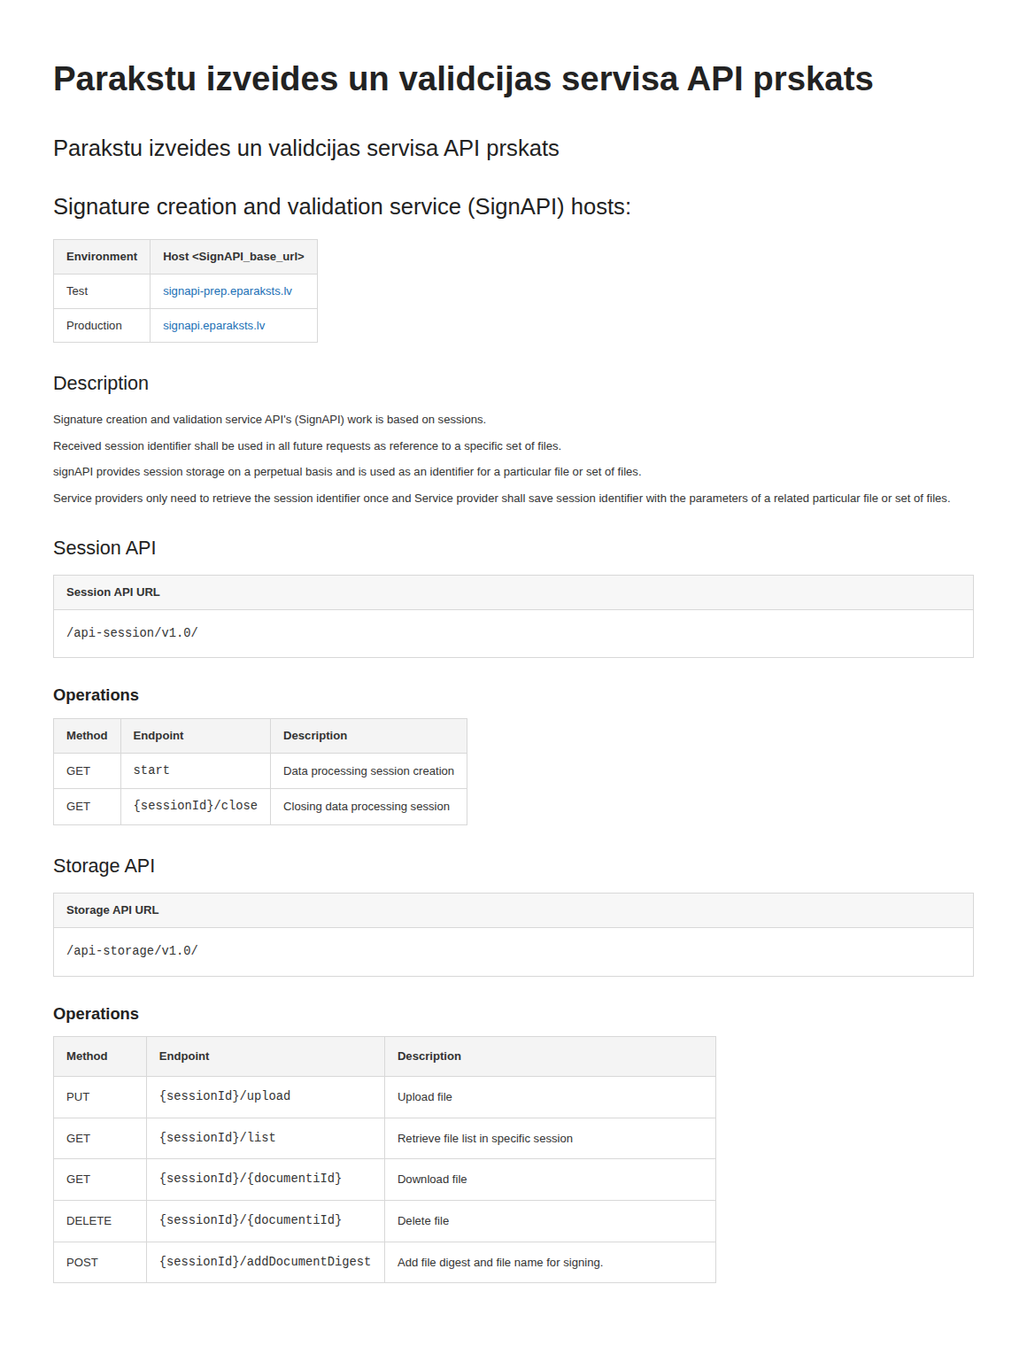Parakstu izveides un validcijas servisa API prskats
Parakstu izveides un validcijas servisa API prskats
Signature creation and validation service (SignAPI) hosts:
| Environment | Host <SignAPI_base_url> |
| --- | --- |
| Test | signapi-prep.eparaksts.lv |
| Production | signapi.eparaksts.lv |
Description
Signature creation and validation service API's (SignAPI) work is based on sessions.
Received session identifier shall be used in all future requests as reference to a specific set of files.
signAPI provides session storage on a perpetual basis and is used as an identifier for a particular file or set of files.
Service providers only need to retrieve the session identifier once and Service provider shall save session identifier with the parameters of a related particular file or set of files.
Session API
| Session API URL |
| --- |
| /api-session/v1.0/ |
Operations
| Method | Endpoint | Description |
| --- | --- | --- |
| GET | start | Data processing session creation |
| GET | {sessionId}/close | Closing data processing session |
Storage API
| Storage API URL |
| --- |
| /api-storage/v1.0/ |
Operations
| Method | Endpoint | Description |
| --- | --- | --- |
| PUT | {sessionId}/upload | Upload file |
| GET | {sessionId}/list | Retrieve file list in specific session |
| GET | {sessionId}/{documentiId} | Download file |
| DELETE | {sessionId}/{documentiId} | Delete file |
| POST | {sessionId}/addDocumentDigest | Add file digest and file name for signing. |